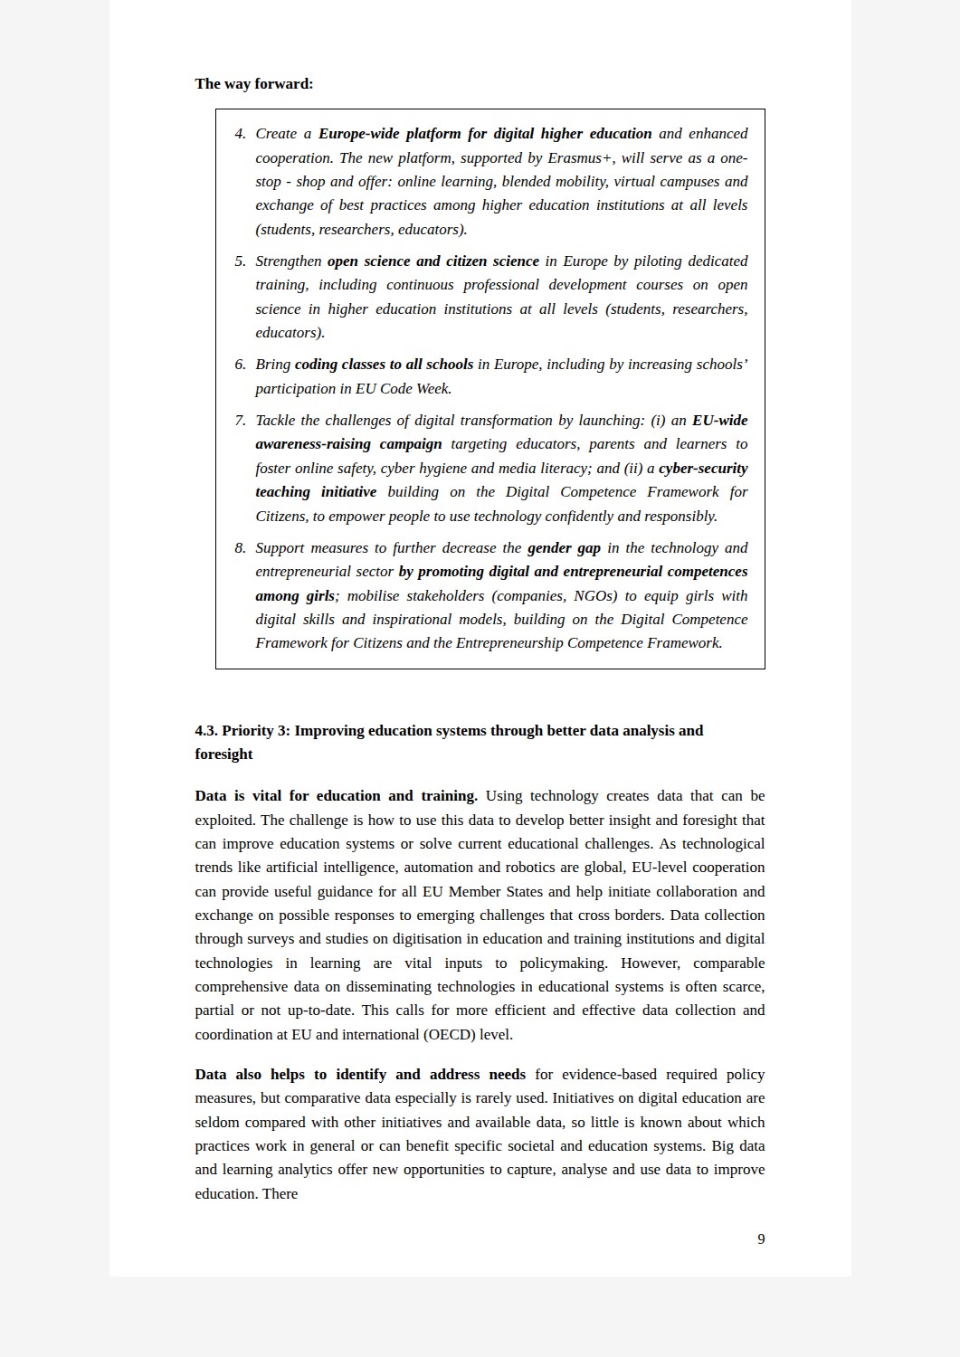The way forward:
Create a Europe-wide platform for digital higher education and enhanced cooperation. The new platform, supported by Erasmus+, will serve as a one-stop - shop and offer: online learning, blended mobility, virtual campuses and exchange of best practices among higher education institutions at all levels (students, researchers, educators).
Strengthen open science and citizen science in Europe by piloting dedicated training, including continuous professional development courses on open science in higher education institutions at all levels (students, researchers, educators).
Bring coding classes to all schools in Europe, including by increasing schools’ participation in EU Code Week.
Tackle the challenges of digital transformation by launching: (i) an EU-wide awareness-raising campaign targeting educators, parents and learners to foster online safety, cyber hygiene and media literacy; and (ii) a cyber-security teaching initiative building on the Digital Competence Framework for Citizens, to empower people to use technology confidently and responsibly.
Support measures to further decrease the gender gap in the technology and entrepreneurial sector by promoting digital and entrepreneurial competences among girls; mobilise stakeholders (companies, NGOs) to equip girls with digital skills and inspirational models, building on the Digital Competence Framework for Citizens and the Entrepreneurship Competence Framework.
4.3. Priority 3: Improving education systems through better data analysis and foresight
Data is vital for education and training. Using technology creates data that can be exploited. The challenge is how to use this data to develop better insight and foresight that can improve education systems or solve current educational challenges. As technological trends like artificial intelligence, automation and robotics are global, EU-level cooperation can provide useful guidance for all EU Member States and help initiate collaboration and exchange on possible responses to emerging challenges that cross borders. Data collection through surveys and studies on digitisation in education and training institutions and digital technologies in learning are vital inputs to policymaking. However, comparable comprehensive data on disseminating technologies in educational systems is often scarce, partial or not up-to-date. This calls for more efficient and effective data collection and coordination at EU and international (OECD) level.
Data also helps to identify and address needs for evidence-based required policy measures, but comparative data especially is rarely used. Initiatives on digital education are seldom compared with other initiatives and available data, so little is known about which practices work in general or can benefit specific societal and education systems. Big data and learning analytics offer new opportunities to capture, analyse and use data to improve education. There
9